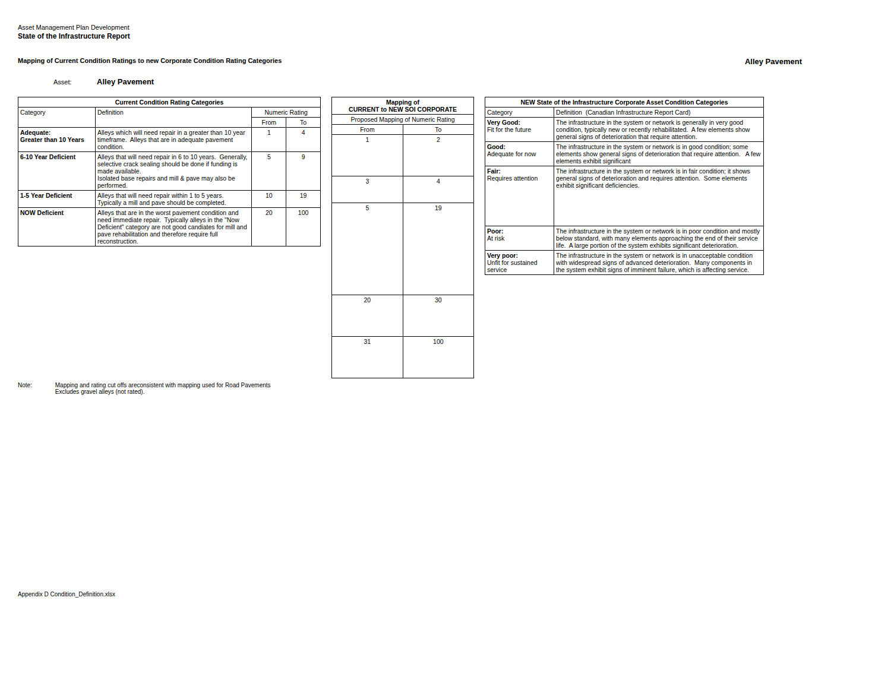Asset Management Plan Development
State of the Infrastructure Report
Mapping of Current Condition Ratings to new Corporate Condition Rating Categories Alley Pavement
Asset: Alley Pavement
| Current Condition Rating Categories |
| Category | Definition | Numeric Rating |
| From | To |
| Adequate: Greater than 10 Years | Alleys which will need repair in a greater than 10 year timeframe. Alleys that are in adequate pavement condition. | 1 | 4 |
| 6-10 Year Deficient | Alleys that will need repair in 6 to 10 years. Generally, selective crack sealing should be done if funding is made available. Isolated base repairs and mill & pave may also be performed. | 5 | 9 |
| 1-5 Year Deficient | Alleys that will need repair within 1 to 5 years. Typically a mill and pave should be completed. | 10 | 19 |
| NOW Deficient | Alleys that are in the worst pavement condition and need immediate repair. Typically alleys in the "Now Deficient" category are not good candiates for mill and pave rehabilitation and therefore require full reconstruction. | 20 | 100 |
| Mapping of CURRENT to NEW SOI CORPORATE |
| Proposed Mapping of Numeric Rating |
| From | To |
| 1 | 2 |
| 3 | 4 |
| 5 | 19 |
| 20 | 30 |
| 31 | 100 |
| NEW State of the Infrastructure Corporate Asset Condition Categories |
| Category | Definition (Canadian Infrastructure Report Card) |
| Very Good: Fit for the future | The infrastructure in the system or network is generally in very good condition, typically new or recently rehabilitated. A few elements show general signs of deterioration that require attention. |
| Good: Adequate for now | The infrastructure in the system or network is in good condition; some elements show general signs of deterioration that require attention. A few elements exhibit significant |
| Fair: Requires attention | The infrastructure in the system or network is in fair condition; it shows general signs of deterioration and requires attention. Some elements exhibit significant deficiencies. |
| Poor: At risk | The infrastructure in the system or network is in poor condition and mostly below standard, with many elements approaching the end of their service life. A large portion of the system exhibits significant deterioration. |
| Very poor: Unfit for sustained service | The infrastructure in the system or network is in unacceptable condition with widespread signs of advanced deterioration. Many components in the system exhibit signs of imminent failure, which is affecting service. |
Note: Mapping and rating cut offs areconsistent with mapping used for Road Pavements
Excludes gravel alleys (not rated).
Appendix D Condition_Definition.xlsx